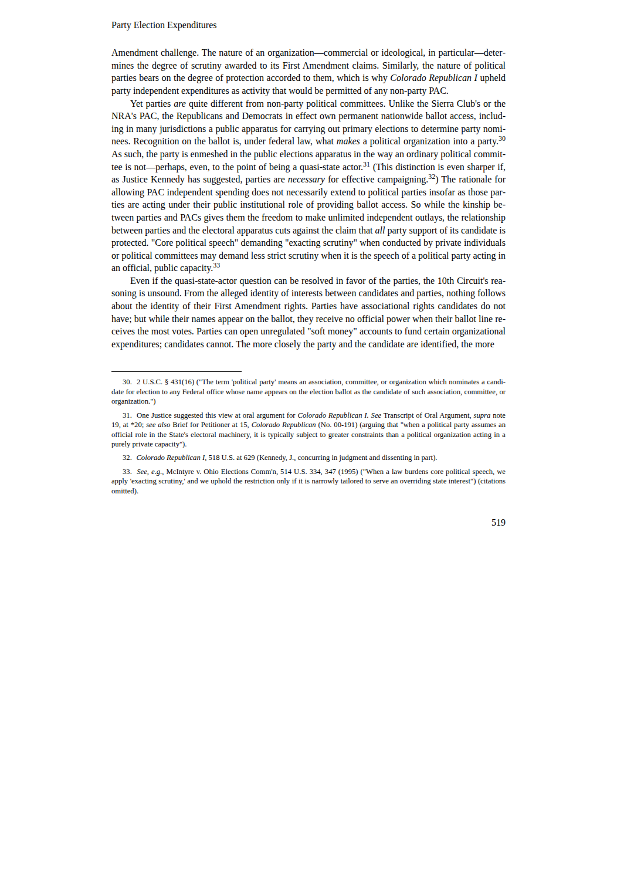Party Election Expenditures
Amendment challenge. The nature of an organization—commercial or ideological, in particular—determines the degree of scrutiny awarded to its First Amendment claims. Similarly, the nature of political parties bears on the degree of protection accorded to them, which is why Colorado Republican I upheld party independent expenditures as activity that would be permitted of any non-party PAC.
Yet parties are quite different from non-party political committees. Unlike the Sierra Club's or the NRA's PAC, the Republicans and Democrats in effect own permanent nationwide ballot access, including in many jurisdictions a public apparatus for carrying out primary elections to determine party nominees. Recognition on the ballot is, under federal law, what makes a political organization into a party.30 As such, the party is enmeshed in the public elections apparatus in the way an ordinary political committee is not—perhaps, even, to the point of being a quasi-state actor.31 (This distinction is even sharper if, as Justice Kennedy has suggested, parties are necessary for effective campaigning.32) The rationale for allowing PAC independent spending does not necessarily extend to political parties insofar as those parties are acting under their public institutional role of providing ballot access. So while the kinship between parties and PACs gives them the freedom to make unlimited independent outlays, the relationship between parties and the electoral apparatus cuts against the claim that all party support of its candidate is protected. "Core political speech" demanding "exacting scrutiny" when conducted by private individuals or political committees may demand less strict scrutiny when it is the speech of a political party acting in an official, public capacity.33
Even if the quasi-state-actor question can be resolved in favor of the parties, the 10th Circuit's reasoning is unsound. From the alleged identity of interests between candidates and parties, nothing follows about the identity of their First Amendment rights. Parties have associational rights candidates do not have; but while their names appear on the ballot, they receive no official power when their ballot line receives the most votes. Parties can open unregulated "soft money" accounts to fund certain organizational expenditures; candidates cannot. The more closely the party and the candidate are identified, the more
30. 2 U.S.C. § 431(16) ("The term 'political party' means an association, committee, or organization which nominates a candidate for election to any Federal office whose name appears on the election ballot as the candidate of such association, committee, or organization.")
31. One Justice suggested this view at oral argument for Colorado Republican I. See Transcript of Oral Argument, supra note 19, at *20; see also Brief for Petitioner at 15, Colorado Republican (No. 00-191) (arguing that "when a political party assumes an official role in the State's electoral machinery, it is typically subject to greater constraints than a political organization acting in a purely private capacity").
32. Colorado Republican I, 518 U.S. at 629 (Kennedy, J., concurring in judgment and dissenting in part).
33. See, e.g., McIntyre v. Ohio Elections Comm'n, 514 U.S. 334, 347 (1995) ("When a law burdens core political speech, we apply 'exacting scrutiny,' and we uphold the restriction only if it is narrowly tailored to serve an overriding state interest") (citations omitted).
519